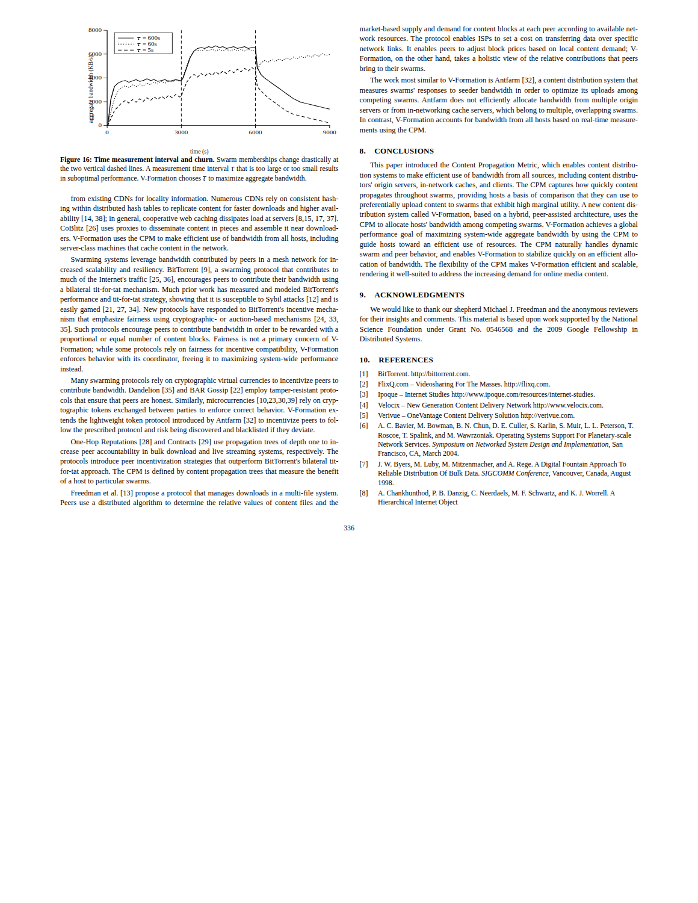aggregate bandwidth (KB/s) 0 2000 4000 6000 8000 0 3000 6000 9000 𝜏 = 600s 𝜏 = 60s 𝜏 = 5s
time (s)
Figure 16: Time measurement interval and churn. Swarm memberships change drastically at the two vertical dashed lines. A measurement time interval 𝜏 that is too large or too small results in suboptimal performance. V-Formation chooses 𝜏 to maximize aggregate bandwidth.
from existing CDNs for locality information. Numerous CDNs rely on consistent hashing within distributed hash tables to replicate content for faster downloads and higher availability [14, 38]; in general, cooperative web caching dissipates load at servers [8,15, 17, 37]. CoBlitz [26] uses proxies to disseminate content in pieces and assemble it near downloaders. V-Formation uses the CPM to make efficient use of bandwidth from all hosts, including server-class machines that cache content in the network.
Swarming systems leverage bandwidth contributed by peers in a mesh network for increased scalability and resiliency. BitTorrent [9], a swarming protocol that contributes to much of the Internet's traffic [25, 36], encourages peers to contribute their bandwidth using a bilateral tit-for-tat mechanism. Much prior work has measured and modeled BitTorrent's performance and tit-for-tat strategy, showing that it is susceptible to Sybil attacks [12] and is easily gamed [21, 27, 34]. New protocols have responded to BitTorrent's incentive mechanism that emphasize fairness using cryptographic- or auction-based mechanisms [24, 33, 35]. Such protocols encourage peers to contribute bandwidth in order to be rewarded with a proportional or equal number of content blocks. Fairness is not a primary concern of V-Formation; while some protocols rely on fairness for incentive compatibility, V-Formation enforces behavior with its coordinator, freeing it to maximizing system-wide performance instead.
Many swarming protocols rely on cryptographic virtual currencies to incentivize peers to contribute bandwidth. Dandelion [35] and BAR Gossip [22] employ tamper-resistant protocols that ensure that peers are honest. Similarly, microcurrencies [10,23,30,39] rely on cryptographic tokens exchanged between parties to enforce correct behavior. V-Formation extends the lightweight token protocol introduced by Antfarm [32] to incentivize peers to follow the prescribed protocol and risk being discovered and blacklisted if they deviate.
One-Hop Reputations [28] and Contracts [29] use propagation trees of depth one to increase peer accountability in bulk download and live streaming systems, respectively. The protocols introduce peer incentivization strategies that outperform BitTorrent's bilateral tit-for-tat approach. The CPM is defined by content propagation trees that measure the benefit of a host to particular swarms.
Freedman et al. [13] propose a protocol that manages downloads in a multi-file system. Peers use a distributed algorithm to determine the relative values of content files and the market-based supply and demand for content blocks at each peer according to available network resources. The protocol enables ISPs to set a cost on transferring data over specific network links. It enables peers to adjust block prices based on local content demand; V-Formation, on the other hand, takes a holistic view of the relative contributions that peers bring to their swarms.
The work most similar to V-Formation is Antfarm [32], a content distribution system that measures swarms' responses to seeder bandwidth in order to optimize its uploads among competing swarms. Antfarm does not efficiently allocate bandwidth from multiple origin servers or from in-networking cache servers, which belong to multiple, overlapping swarms. In contrast, V-Formation accounts for bandwidth from all hosts based on real-time measurements using the CPM.
8. CONCLUSIONS
This paper introduced the Content Propagation Metric, which enables content distribution systems to make efficient use of bandwidth from all sources, including content distributors' origin servers, in-network caches, and clients. The CPM captures how quickly content propagates throughout swarms, providing hosts a basis of comparison that they can use to preferentially upload content to swarms that exhibit high marginal utility. A new content distribution system called V-Formation, based on a hybrid, peer-assisted architecture, uses the CPM to allocate hosts' bandwidth among competing swarms. V-Formation achieves a global performance goal of maximizing system-wide aggregate bandwidth by using the CPM to guide hosts toward an efficient use of resources. The CPM naturally handles dynamic swarm and peer behavior, and enables V-Formation to stabilize quickly on an efficient allocation of bandwidth. The flexibility of the CPM makes V-Formation efficient and scalable, rendering it well-suited to address the increasing demand for online media content.
9. ACKNOWLEDGMENTS
We would like to thank our shepherd Michael J. Freedman and the anonymous reviewers for their insights and comments. This material is based upon work supported by the National Science Foundation under Grant No. 0546568 and the 2009 Google Fellowship in Distributed Systems.
10. REFERENCES
[1] BitTorrent. http://bittorrent.com.
[2] FlixQ.com – Videosharing For The Masses. http://flixq.com.
[3] Ipoque – Internet Studies http://www.ipoque.com/resources/internet-studies.
[4] Velocix – New Generation Content Delivery Network http://www.velocix.com.
[5] Verivue – OneVantage Content Delivery Solution http://verivue.com.
[6] A. C. Bavier, M. Bowman, B. N. Chun, D. E. Culler, S. Karlin, S. Muir, L. L. Peterson, T. Roscoe, T. Spalink, and M. Wawrzoniak. Operating Systems Support For Planetary-scale Network Services. Symposium on Networked System Design and Implementation, San Francisco, CA, March 2004.
[7] J. W. Byers, M. Luby, M. Mitzenmacher, and A. Rege. A Digital Fountain Approach To Reliable Distribution Of Bulk Data. SIGCOMM Conference, Vancouver, Canada, August 1998.
[8] A. Chankhunthod, P. B. Danzig, C. Neerdaels, M. F. Schwartz, and K. J. Worrell. A Hierarchical Internet Object
336